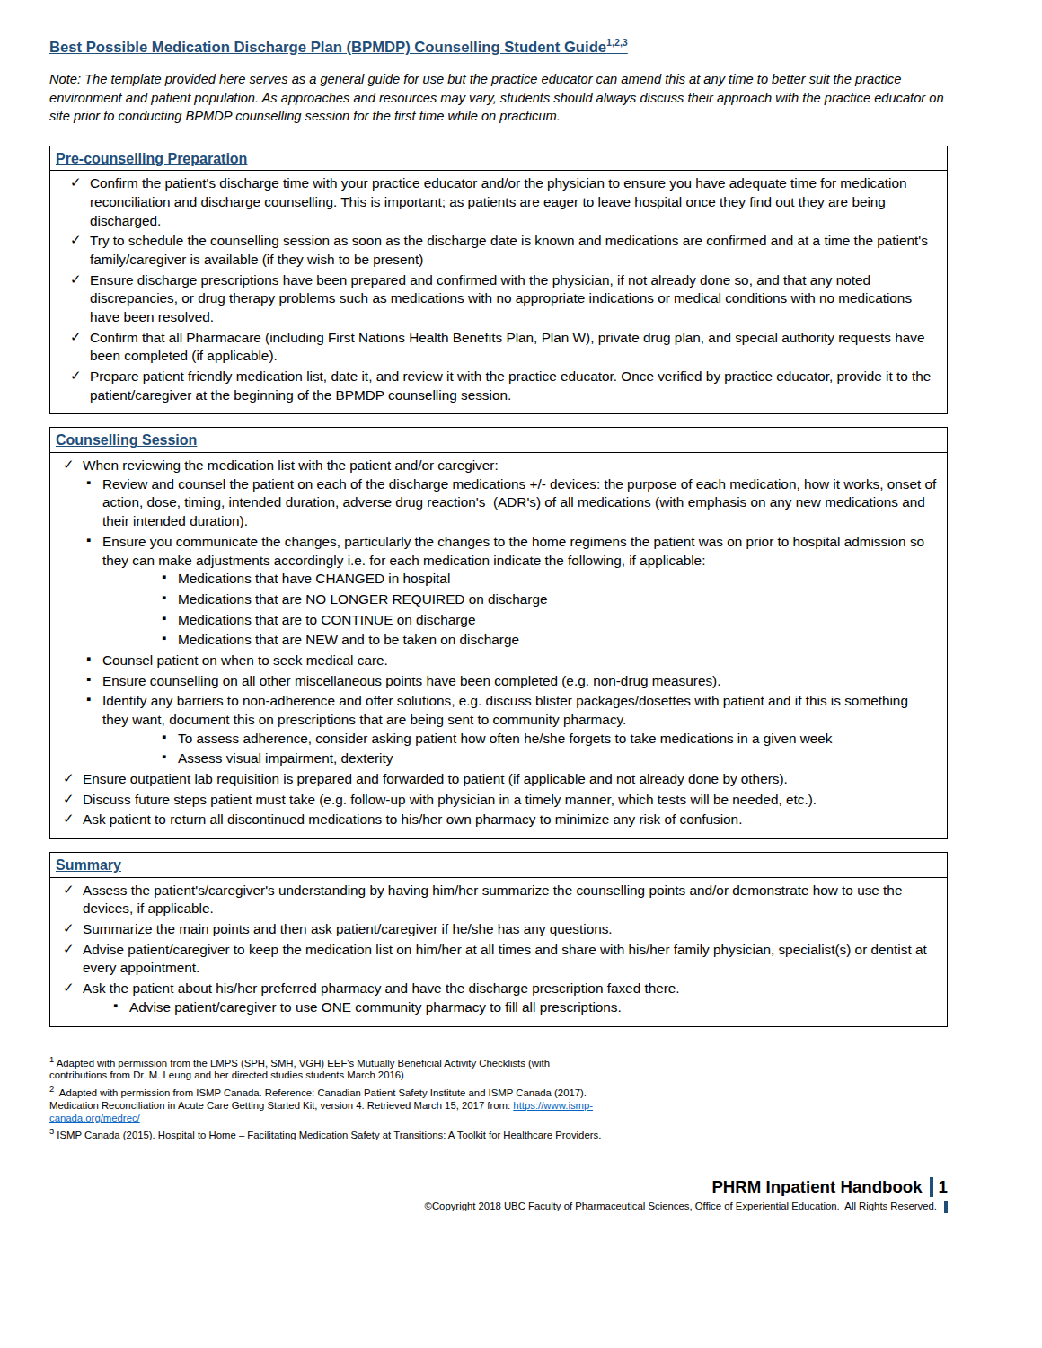Best Possible Medication Discharge Plan (BPMDP) Counselling Student Guide1,2,3
Note: The template provided here serves as a general guide for use but the practice educator can amend this at any time to better suit the practice environment and patient population. As approaches and resources may vary, students should always discuss their approach with the practice educator on site prior to conducting BPMDP counselling session for the first time while on practicum.
Pre-counselling Preparation
Confirm the patient's discharge time with your practice educator and/or the physician to ensure you have adequate time for medication reconciliation and discharge counselling. This is important; as patients are eager to leave hospital once they find out they are being discharged.
Try to schedule the counselling session as soon as the discharge date is known and medications are confirmed and at a time the patient's family/caregiver is available (if they wish to be present)
Ensure discharge prescriptions have been prepared and confirmed with the physician, if not already done so, and that any noted discrepancies, or drug therapy problems such as medications with no appropriate indications or medical conditions with no medications have been resolved.
Confirm that all Pharmacare (including First Nations Health Benefits Plan, Plan W), private drug plan, and special authority requests have been completed (if applicable).
Prepare patient friendly medication list, date it, and review it with the practice educator. Once verified by practice educator, provide it to the patient/caregiver at the beginning of the BPMDP counselling session.
Counselling Session
When reviewing the medication list with the patient and/or caregiver:
Review and counsel the patient on each of the discharge medications +/- devices: the purpose of each medication, how it works, onset of action, dose, timing, intended duration, adverse drug reaction's (ADR's) of all medications (with emphasis on any new medications and their intended duration).
Ensure you communicate the changes, particularly the changes to the home regimens the patient was on prior to hospital admission so they can make adjustments accordingly i.e. for each medication indicate the following, if applicable:
Medications that have CHANGED in hospital
Medications that are NO LONGER REQUIRED on discharge
Medications that are to CONTINUE on discharge
Medications that are NEW and to be taken on discharge
Counsel patient on when to seek medical care.
Ensure counselling on all other miscellaneous points have been completed (e.g. non-drug measures).
Identify any barriers to non-adherence and offer solutions, e.g. discuss blister packages/dosettes with patient and if this is something they want, document this on prescriptions that are being sent to community pharmacy.
To assess adherence, consider asking patient how often he/she forgets to take medications in a given week
Assess visual impairment, dexterity
Ensure outpatient lab requisition is prepared and forwarded to patient (if applicable and not already done by others).
Discuss future steps patient must take (e.g. follow-up with physician in a timely manner, which tests will be needed, etc.).
Ask patient to return all discontinued medications to his/her own pharmacy to minimize any risk of confusion.
Summary
Assess the patient's/caregiver's understanding by having him/her summarize the counselling points and/or demonstrate how to use the devices, if applicable.
Summarize the main points and then ask patient/caregiver if he/she has any questions.
Advise patient/caregiver to keep the medication list on him/her at all times and share with his/her family physician, specialist(s) or dentist at every appointment.
Ask the patient about his/her preferred pharmacy and have the discharge prescription faxed there.
Advise patient/caregiver to use ONE community pharmacy to fill all prescriptions.
1 Adapted with permission from the LMPS (SPH, SMH, VGH) EEF's Mutually Beneficial Activity Checklists (with contributions from Dr. M. Leung and her directed studies students March 2016)
2 Adapted with permission from ISMP Canada. Reference: Canadian Patient Safety Institute and ISMP Canada (2017). Medication Reconciliation in Acute Care Getting Started Kit, version 4. Retrieved March 15, 2017 from: https://www.ismp-canada.org/medrec/
3 ISMP Canada (2015). Hospital to Home – Facilitating Medication Safety at Transitions: A Toolkit for Healthcare Providers.
PHRM Inpatient Handbook 1
©Copyright 2018 UBC Faculty of Pharmaceutical Sciences, Office of Experiential Education. All Rights Reserved.